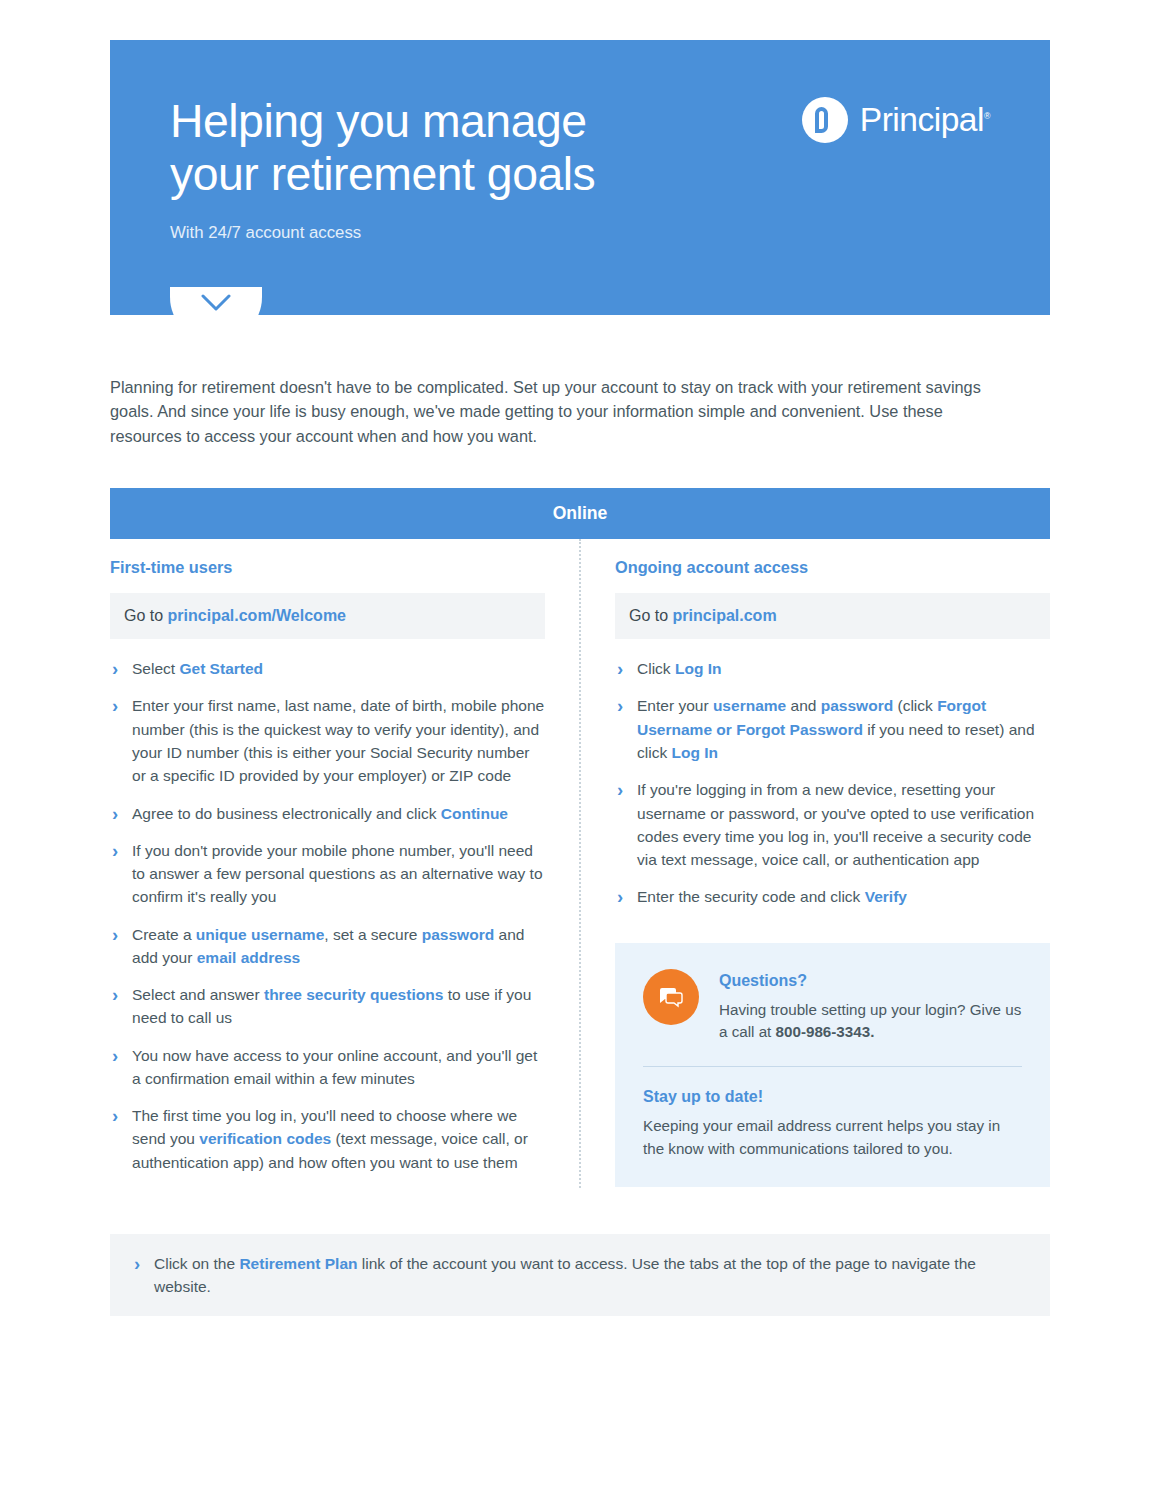Helping you manage
your retirement goals
With 24/7 account access
Principal®
Planning for retirement doesn't have to be complicated. Set up your account to stay on track with your retirement savings goals. And since your life is busy enough, we've made getting to your information simple and convenient. Use these resources to access your account when and how you want.
Online
First-time users
Go to principal.com/Welcome
Select Get Started
Enter your first name, last name, date of birth, mobile phone number (this is the quickest way to verify your identity), and your ID number (this is either your Social Security number or a specific ID provided by your employer) or ZIP code
Agree to do business electronically and click Continue
If you don't provide your mobile phone number, you'll need to answer a few personal questions as an alternative way to confirm it's really you
Create a unique username, set a secure password and add your email address
Select and answer three security questions to use if you need to call us
You now have access to your online account, and you'll get a confirmation email within a few minutes
The first time you log in, you'll need to choose where we send you verification codes (text message, voice call, or authentication app) and how often you want to use them
Ongoing account access
Go to principal.com
Click Log In
Enter your username and password (click Forgot Username or Forgot Password if you need to reset) and click Log In
If you're logging in from a new device, resetting your username or password, or you've opted to use verification codes every time you log in, you'll receive a security code via text message, voice call, or authentication app
Enter the security code and click Verify
Questions?
Having trouble setting up your login? Give us a call at 800-986-3343.
Stay up to date!
Keeping your email address current helps you stay in the know with communications tailored to you.
Click on the Retirement Plan link of the account you want to access. Use the tabs at the top of the page to navigate the website.